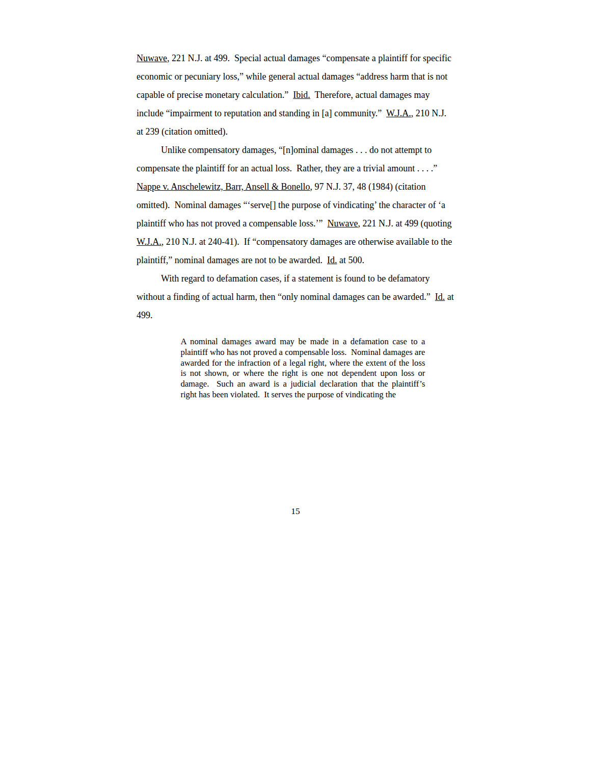Nuwave, 221 N.J. at 499. Special actual damages “compensate a plaintiff for specific economic or pecuniary loss,” while general actual damages “address harm that is not capable of precise monetary calculation.” Ibid. Therefore, actual damages may include “impairment to reputation and standing in [a] community.” W.J.A., 210 N.J. at 239 (citation omitted).
Unlike compensatory damages, “[n]ominal damages . . . do not attempt to compensate the plaintiff for an actual loss. Rather, they are a trivial amount . . . .” Nappe v. Anschelewitz, Barr, Ansell & Bonello, 97 N.J. 37, 48 (1984) (citation omitted). Nominal damages “‘serve[] the purpose of vindicating’ the character of ‘a plaintiff who has not proved a compensable loss.’” Nuwave, 221 N.J. at 499 (quoting W.J.A., 210 N.J. at 240-41). If “compensatory damages are otherwise available to the plaintiff,” nominal damages are not to be awarded. Id. at 500.
With regard to defamation cases, if a statement is found to be defamatory without a finding of actual harm, then “only nominal damages can be awarded.” Id. at 499.
A nominal damages award may be made in a defamation case to a plaintiff who has not proved a compensable loss. Nominal damages are awarded for the infraction of a legal right, where the extent of the loss is not shown, or where the right is one not dependent upon loss or damage. Such an award is a judicial declaration that the plaintiff’s right has been violated. It serves the purpose of vindicating the
15